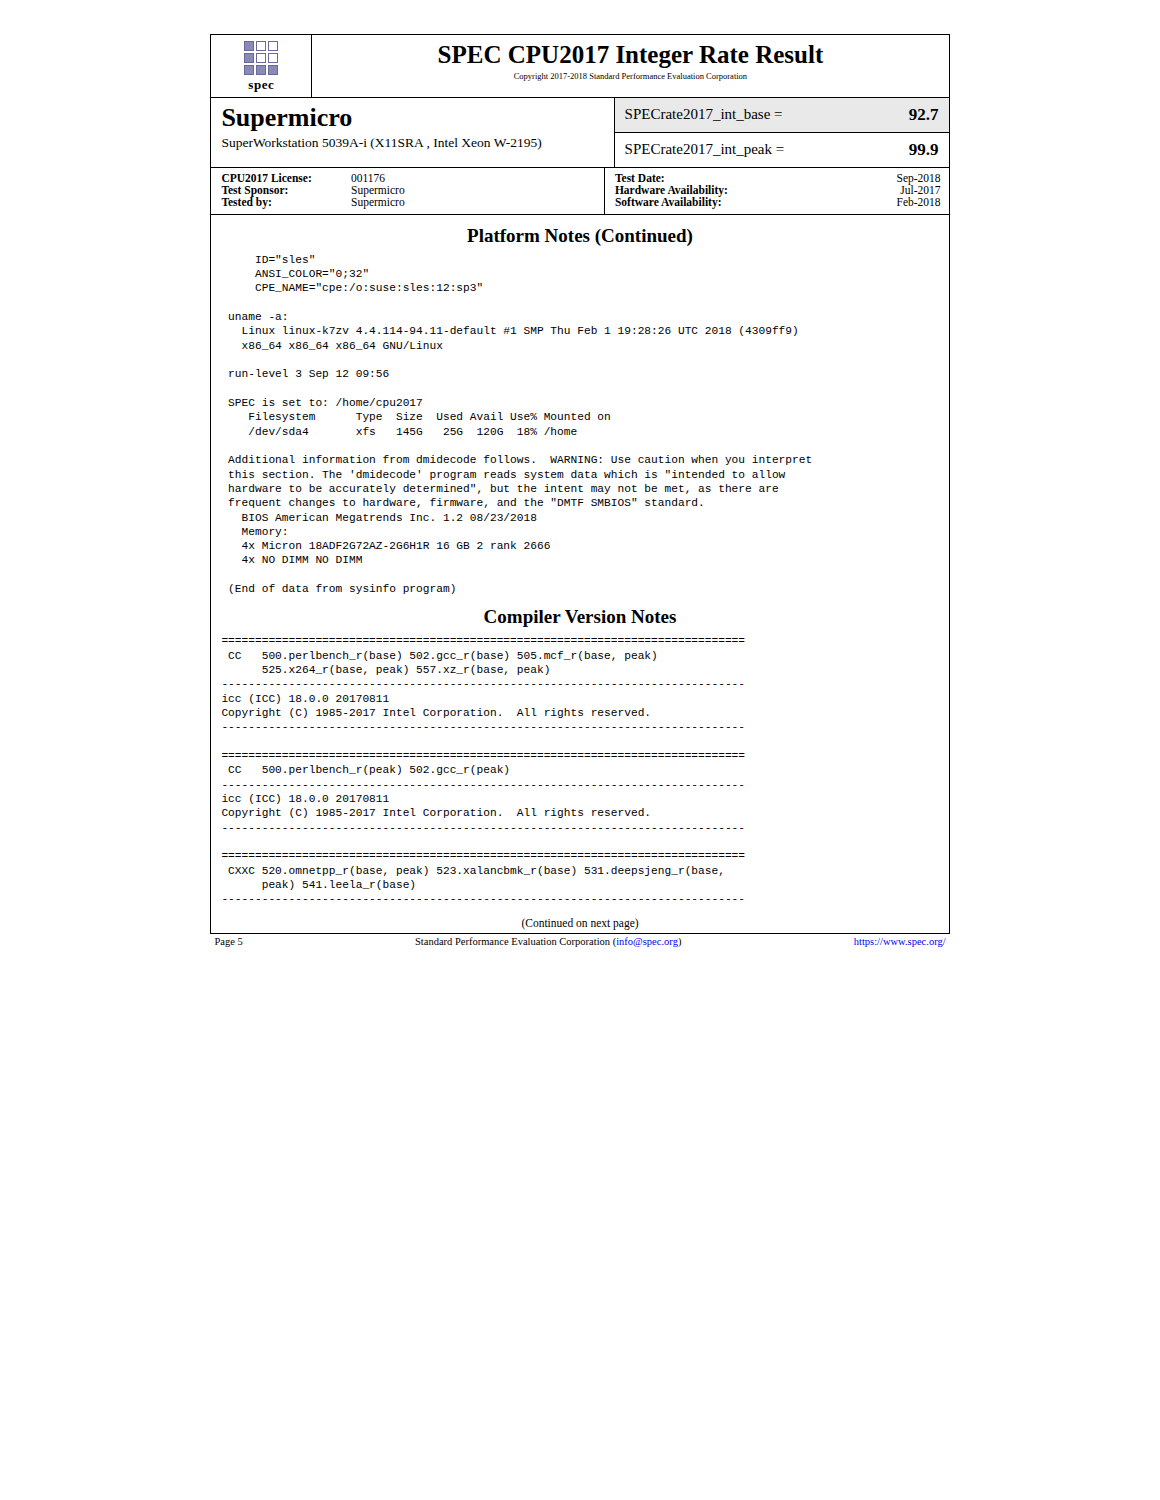spec
SPEC CPU2017 Integer Rate Result
Copyright 2017-2018 Standard Performance Evaluation Corporation
Supermicro
SuperWorkstation 5039A-i (X11SRA , Intel Xeon W-2195)
SPECrate2017_int_base = 92.7
SPECrate2017_int_peak = 99.9
CPU2017 License: 001176
Test Sponsor: Supermicro
Tested by: Supermicro
Test Date: Sep-2018
Hardware Availability: Jul-2017
Software Availability: Feb-2018
Platform Notes (Continued)
     ID="sles"
     ANSI_COLOR="0;32"
     CPE_NAME="cpe:/o:suse:sles:12:sp3"

 uname -a:
   Linux linux-k7zv 4.4.114-94.11-default #1 SMP Thu Feb 1 19:28:26 UTC 2018 (4309ff9)
   x86_64 x86_64 x86_64 GNU/Linux

 run-level 3 Sep 12 09:56

 SPEC is set to: /home/cpu2017
    Filesystem      Type  Size  Used Avail Use% Mounted on
    /dev/sda4       xfs   145G   25G  120G  18% /home

 Additional information from dmidecode follows.  WARNING: Use caution when you interpret
 this section. The 'dmidecode' program reads system data which is "intended to allow
 hardware to be accurately determined", but the intent may not be met, as there are
 frequent changes to hardware, firmware, and the "DMTF SMBIOS" standard.
   BIOS American Megatrends Inc. 1.2 08/23/2018
   Memory:
   4x Micron 18ADF2G72AZ-2G6H1R 16 GB 2 rank 2666
   4x NO DIMM NO DIMM

 (End of data from sysinfo program)
Compiler Version Notes
==============================================================================
 CC   500.perlbench_r(base) 502.gcc_r(base) 505.mcf_r(base, peak)
      525.x264_r(base, peak) 557.xz_r(base, peak)
------------------------------------------------------------------------------
icc (ICC) 18.0.0 20170811
Copyright (C) 1985-2017 Intel Corporation.  All rights reserved.
------------------------------------------------------------------------------

==============================================================================
 CC   500.perlbench_r(peak) 502.gcc_r(peak)
------------------------------------------------------------------------------
icc (ICC) 18.0.0 20170811
Copyright (C) 1985-2017 Intel Corporation.  All rights reserved.
------------------------------------------------------------------------------

==============================================================================
 CXXC 520.omnetpp_r(base, peak) 523.xalancbmk_r(base) 531.deepsjeng_r(base,
      peak) 541.leela_r(base)
------------------------------------------------------------------------------
(Continued on next page)
Page 5 Standard Performance Evaluation Corporation (info@spec.org) https://www.spec.org/